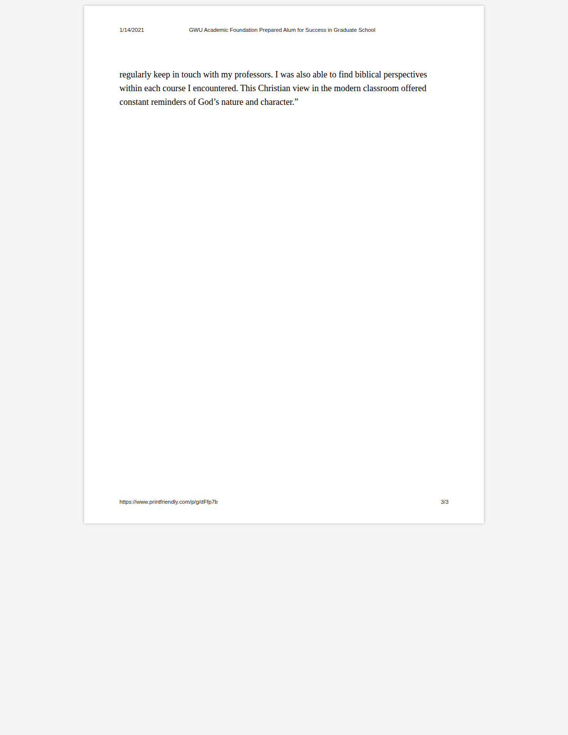1/14/2021 GWU Academic Foundation Prepared Alum for Success in Graduate School
regularly keep in touch with my professors. I was also able to find biblical perspectives within each course I encountered. This Christian view in the modern classroom offered constant reminders of God’s nature and character.”
https://www.printfriendly.com/p/g/dFfp7b 3/3